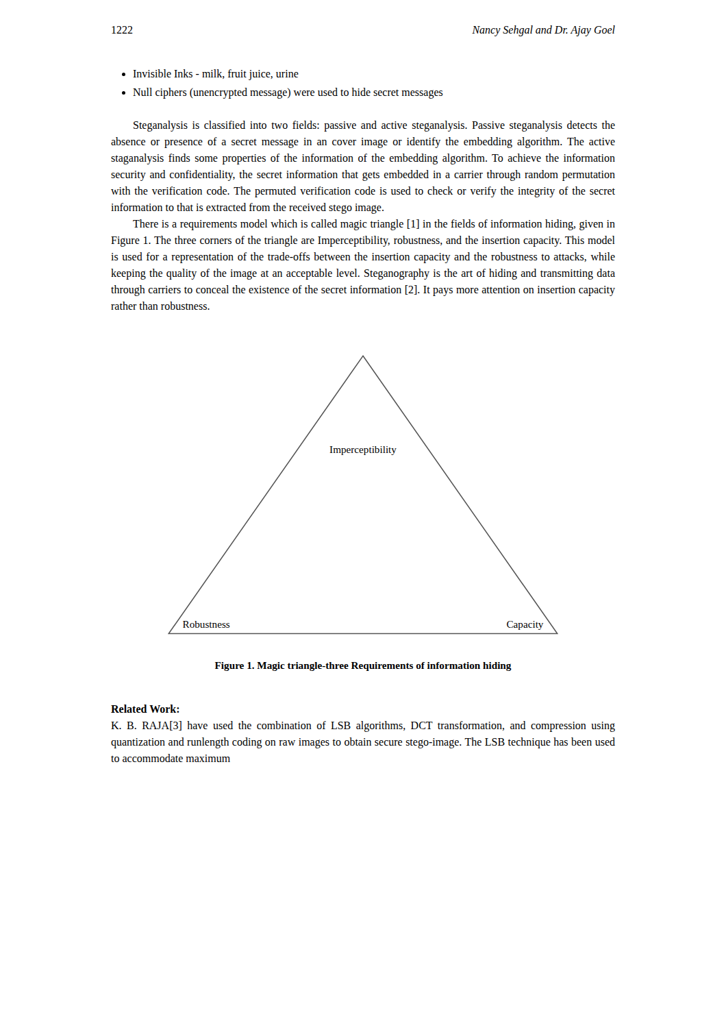1222 Nancy Sehgal and Dr. Ajay Goel
Invisible Inks - milk, fruit juice, urine
Null ciphers (unencrypted message) were used to hide secret messages
Steganalysis is classified into two fields: passive and active steganalysis. Passive steganalysis detects the absence or presence of a secret message in an cover image or identify the embedding algorithm. The active staganalysis finds some properties of the information of the embedding algorithm. To achieve the information security and confidentiality, the secret information that gets embedded in a carrier through random permutation with the verification code. The permuted verification code is used to check or verify the integrity of the secret information to that is extracted from the received stego image.
There is a requirements model which is called magic triangle [1] in the fields of information hiding, given in Figure 1. The three corners of the triangle are Imperceptibility, robustness, and the insertion capacity. This model is used for a representation of the trade-offs between the insertion capacity and the robustness to attacks, while keeping the quality of the image at an acceptable level. Steganography is the art of hiding and transmitting data through carriers to conceal the existence of the secret information [2]. It pays more attention on insertion capacity rather than robustness.
Imperceptibility Robustness Capacity
Figure 1. Magic triangle-three Requirements of information hiding
Related Work:
K. B. RAJA[3] have used the combination of LSB algorithms, DCT transformation, and compression using quantization and runlength coding on raw images to obtain secure stego-image. The LSB technique has been used to accommodate maximum